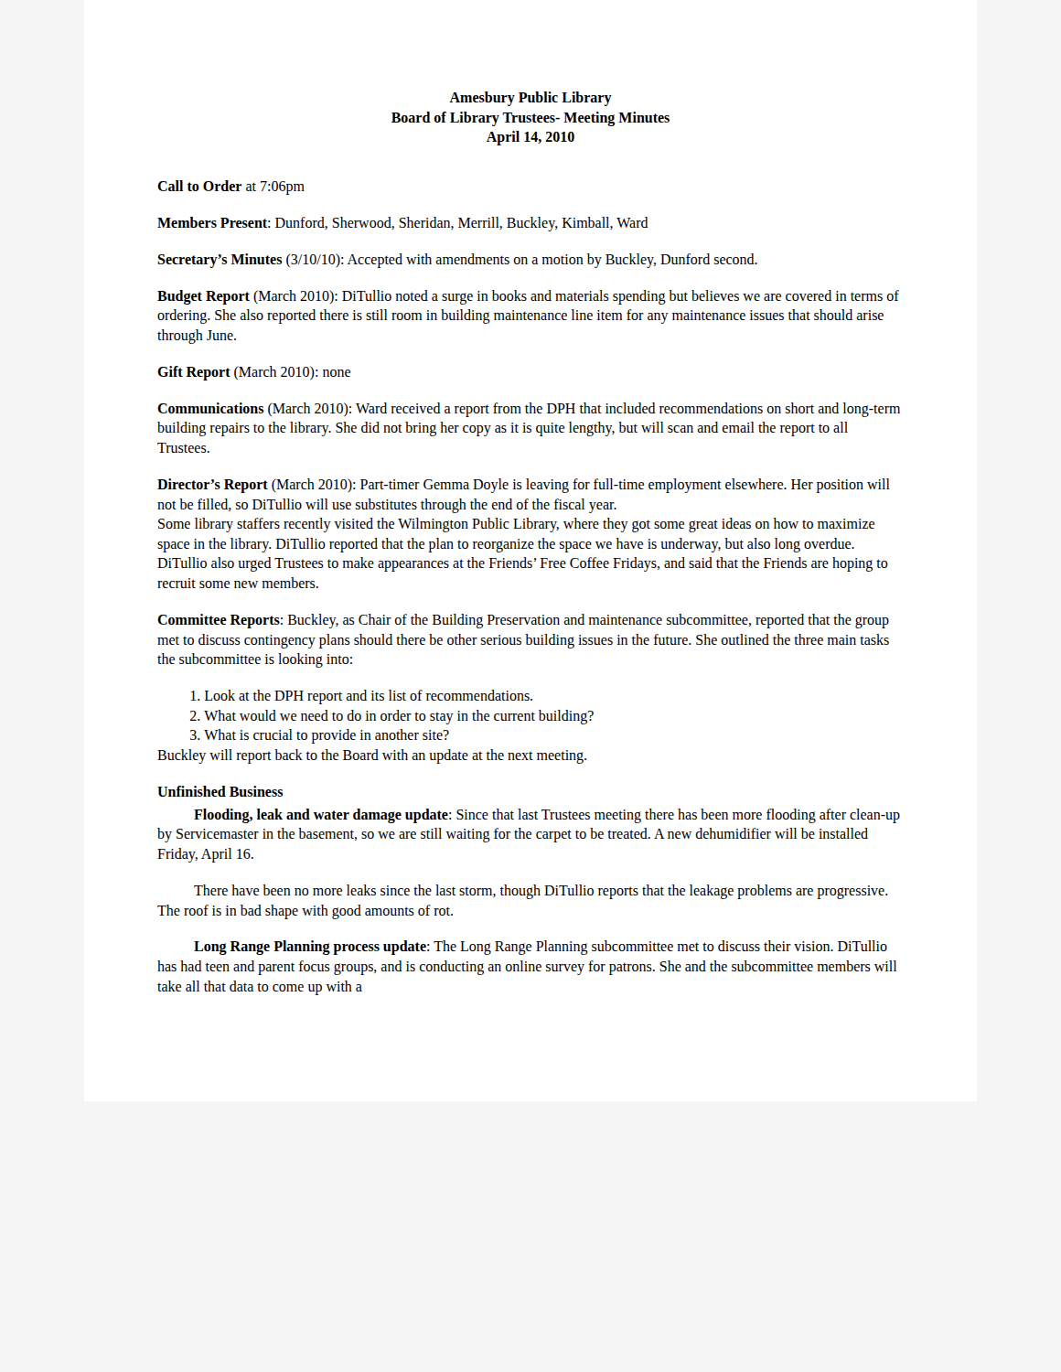Amesbury Public Library
Board of Library Trustees- Meeting Minutes
April 14, 2010
Call to Order at 7:06pm
Members Present: Dunford, Sherwood, Sheridan, Merrill, Buckley, Kimball, Ward
Secretary’s Minutes (3/10/10): Accepted with amendments on a motion by Buckley, Dunford second.
Budget Report (March 2010): DiTullio noted a surge in books and materials spending but believes we are covered in terms of ordering. She also reported there is still room in building maintenance line item for any maintenance issues that should arise through June.
Gift Report (March 2010): none
Communications (March 2010): Ward received a report from the DPH that included recommendations on short and long-term building repairs to the library. She did not bring her copy as it is quite lengthy, but will scan and email the report to all Trustees.
Director’s Report (March 2010): Part-timer Gemma Doyle is leaving for full-time employment elsewhere. Her position will not be filled, so DiTullio will use substitutes through the end of the fiscal year.
Some library staffers recently visited the Wilmington Public Library, where they got some great ideas on how to maximize space in the library. DiTullio reported that the plan to reorganize the space we have is underway, but also long overdue.
DiTullio also urged Trustees to make appearances at the Friends’ Free Coffee Fridays, and said that the Friends are hoping to recruit some new members.
Committee Reports: Buckley, as Chair of the Building Preservation and maintenance subcommittee, reported that the group met to discuss contingency plans should there be other serious building issues in the future. She outlined the three main tasks the subcommittee is looking into:
Look at the DPH report and its list of recommendations.
What would we need to do in order to stay in the current building?
What is crucial to provide in another site?
Buckley will report back to the Board with an update at the next meeting.
Unfinished Business
Flooding, leak and water damage update: Since that last Trustees meeting there has been more flooding after clean-up by Servicemaster in the basement, so we are still waiting for the carpet to be treated. A new dehumidifier will be installed Friday, April 16.
There have been no more leaks since the last storm, though DiTullio reports that the leakage problems are progressive. The roof is in bad shape with good amounts of rot.
Long Range Planning process update: The Long Range Planning subcommittee met to discuss their vision. DiTullio has had teen and parent focus groups, and is conducting an online survey for patrons. She and the subcommittee members will take all that data to come up with a